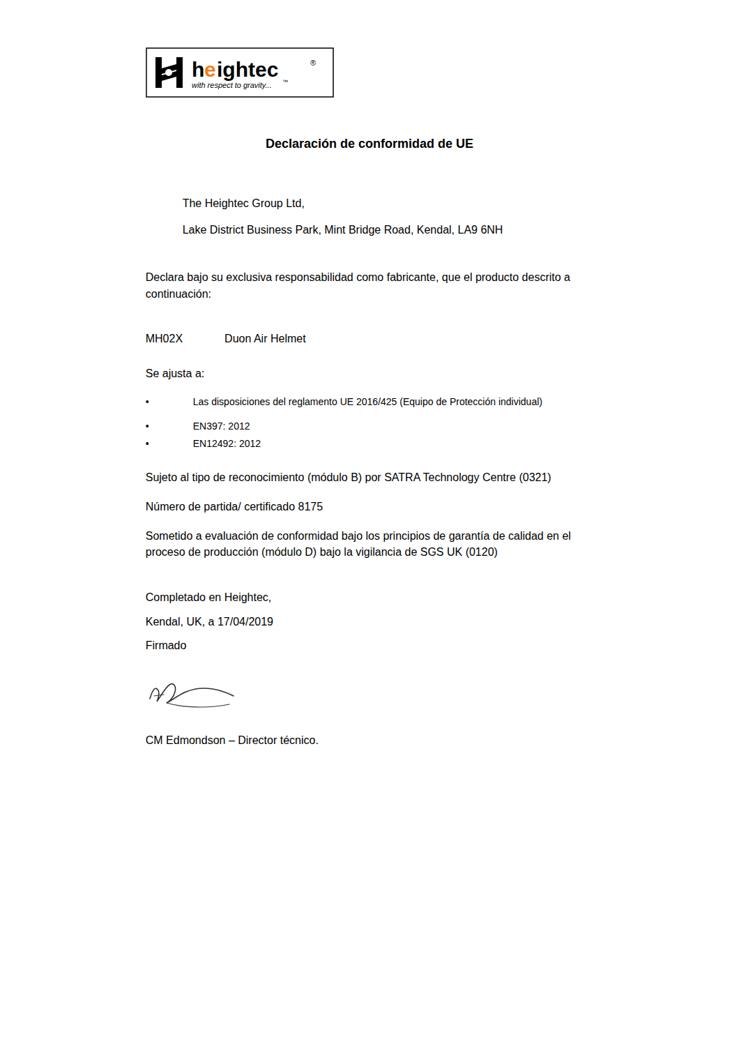h e ightec ® with respect to gravity... ™
Declaración de conformidad de UE
The Heightec Group Ltd,
Lake District Business Park, Mint Bridge Road, Kendal, LA9 6NH
Declara bajo su exclusiva responsabilidad como fabricante, que el producto descrito a continuación:
MH02XDuon Air Helmet
Se ajusta a:
Las disposiciones del reglamento UE 2016/425 (Equipo de Protección individual)
EN397: 2012
EN12492: 2012
Sujeto al tipo de reconocimiento (módulo B) por SATRA Technology Centre (0321)
Número de partida/ certificado 8175
Sometido a evaluación de conformidad bajo los principios de garantía de calidad en el proceso de producción (módulo D) bajo la vigilancia de SGS UK (0120)
Completado en Heightec,
Kendal, UK, a 17/04/2019
Firmado
CM Edmondson – Director técnico.